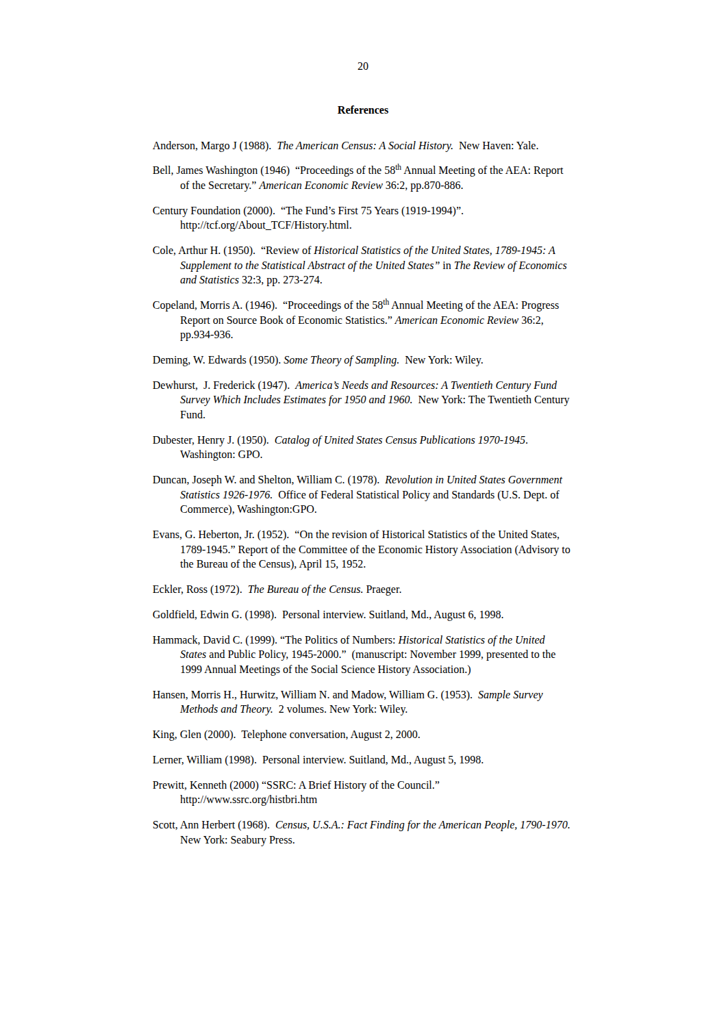20
References
Anderson, Margo J (1988). The American Census: A Social History. New Haven: Yale.
Bell, James Washington (1946) “Proceedings of the 58th Annual Meeting of the AEA: Report of the Secretary.” American Economic Review 36:2, pp.870-886.
Century Foundation (2000). “The Fund’s First 75 Years (1919-1994)”. http://tcf.org/About_TCF/History.html.
Cole, Arthur H. (1950). “Review of Historical Statistics of the United States, 1789-1945: A Supplement to the Statistical Abstract of the United States” in The Review of Economics and Statistics 32:3, pp. 273-274.
Copeland, Morris A. (1946). “Proceedings of the 58th Annual Meeting of the AEA: Progress Report on Source Book of Economic Statistics.” American Economic Review 36:2, pp.934-936.
Deming, W. Edwards (1950). Some Theory of Sampling. New York: Wiley.
Dewhurst, J. Frederick (1947). America’s Needs and Resources: A Twentieth Century Fund Survey Which Includes Estimates for 1950 and 1960. New York: The Twentieth Century Fund.
Dubester, Henry J. (1950). Catalog of United States Census Publications 1970-1945. Washington: GPO.
Duncan, Joseph W. and Shelton, William C. (1978). Revolution in United States Government Statistics 1926-1976. Office of Federal Statistical Policy and Standards (U.S. Dept. of Commerce), Washington:GPO.
Evans, G. Heberton, Jr. (1952). “On the revision of Historical Statistics of the United States, 1789-1945.” Report of the Committee of the Economic History Association (Advisory to the Bureau of the Census), April 15, 1952.
Eckler, Ross (1972). The Bureau of the Census. Praeger.
Goldfield, Edwin G. (1998). Personal interview. Suitland, Md., August 6, 1998.
Hammack, David C. (1999). “The Politics of Numbers: Historical Statistics of the United States and Public Policy, 1945-2000.” (manuscript: November 1999, presented to the 1999 Annual Meetings of the Social Science History Association.)
Hansen, Morris H., Hurwitz, William N. and Madow, William G. (1953). Sample Survey Methods and Theory. 2 volumes. New York: Wiley.
King, Glen (2000). Telephone conversation, August 2, 2000.
Lerner, William (1998). Personal interview. Suitland, Md., August 5, 1998.
Prewitt, Kenneth (2000) “SSRC: A Brief History of the Council.” http://www.ssrc.org/histbri.htm
Scott, Ann Herbert (1968). Census, U.S.A.: Fact Finding for the American People, 1790-1970. New York: Seabury Press.